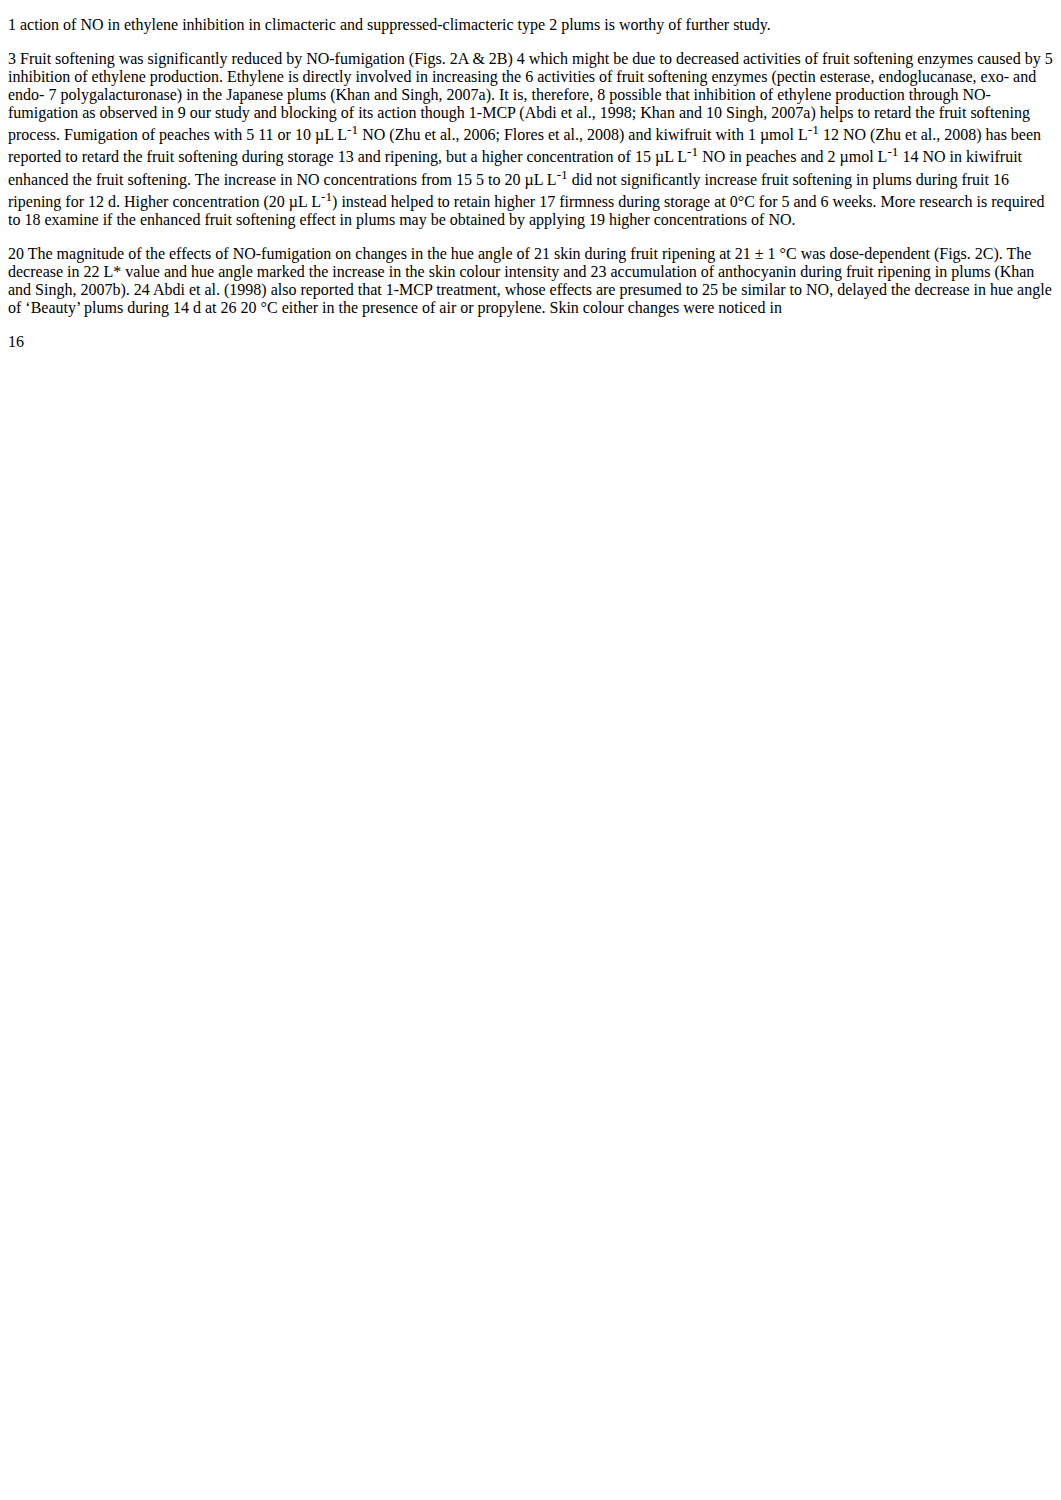1 action of NO in ethylene inhibition in climacteric and suppressed-climacteric type 2 plums is worthy of further study.
3 Fruit softening was significantly reduced by NO-fumigation (Figs. 2A & 2B) 4 which might be due to decreased activities of fruit softening enzymes caused by 5 inhibition of ethylene production. Ethylene is directly involved in increasing the 6 activities of fruit softening enzymes (pectin esterase, endoglucanase, exo- and endo- 7 polygalacturonase) in the Japanese plums (Khan and Singh, 2007a). It is, therefore, 8 possible that inhibition of ethylene production through NO-fumigation as observed in 9 our study and blocking of its action though 1-MCP (Abdi et al., 1998; Khan and 10 Singh, 2007a) helps to retard the fruit softening process. Fumigation of peaches with 5 11 or 10 µL L-1 NO (Zhu et al., 2006; Flores et al., 2008) and kiwifruit with 1 µmol L-1 12 NO (Zhu et al., 2008) has been reported to retard the fruit softening during storage 13 and ripening, but a higher concentration of 15 µL L-1 NO in peaches and 2 µmol L-1 14 NO in kiwifruit enhanced the fruit softening. The increase in NO concentrations from 15 5 to 20 µL L-1 did not significantly increase fruit softening in plums during fruit 16 ripening for 12 d. Higher concentration (20 µL L-1) instead helped to retain higher 17 firmness during storage at 0°C for 5 and 6 weeks. More research is required to 18 examine if the enhanced fruit softening effect in plums may be obtained by applying 19 higher concentrations of NO.
20 The magnitude of the effects of NO-fumigation on changes in the hue angle of 21 skin during fruit ripening at 21 ± 1 °C was dose-dependent (Figs. 2C). The decrease in 22 L* value and hue angle marked the increase in the skin colour intensity and 23 accumulation of anthocyanin during fruit ripening in plums (Khan and Singh, 2007b). 24 Abdi et al. (1998) also reported that 1-MCP treatment, whose effects are presumed to 25 be similar to NO, delayed the decrease in hue angle of ‘Beauty’ plums during 14 d at 26 20 °C either in the presence of air or propylene. Skin colour changes were noticed in
16